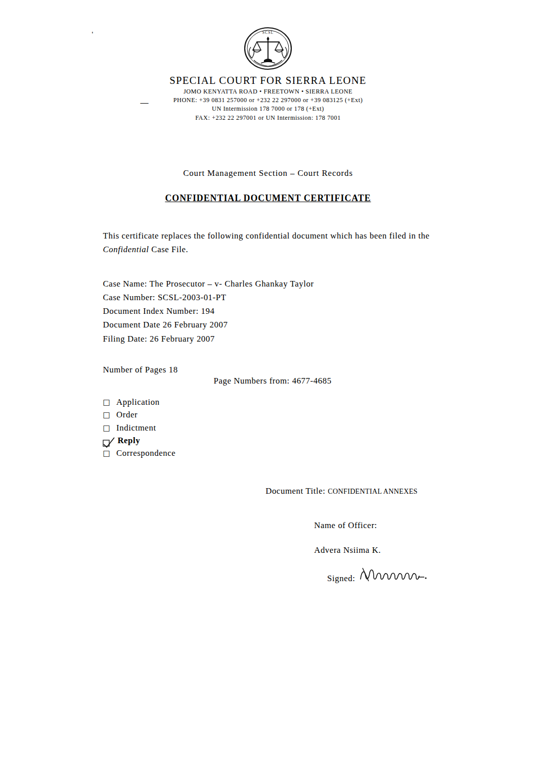'
SCSL
SPECIAL COURT FOR SIERRA LEONE
JOMO KENYATTA ROAD • FREETOWN • SIERRA LEONE PHONE: +39 0831 257000 or +232 22 297000 or +39 083125 (+Ext) UN Intermission 178 7000 or 178 (+Ext) FAX: +232 22 297001 or UN Intermission: 178 7001
—
Court Management Section – Court Records
CONFIDENTIAL DOCUMENT CERTIFICATE
This certificate replaces the following confidential document which has been filed in the Confidential Case File.
Case Name: The Prosecutor – v- Charles Ghankay Taylor
Case Number: SCSL-2003-01-PT
Document Index Number: 194
Document Date 26 February 2007
Filing Date: 26 February 2007
Number of Pages 18
Page Numbers from: 4677-4685
□Application
□Order
□Indictment
Reply
□Correspondence
Document Title: CONFIDENTIAL ANNEXES
Name of Officer:
Advera Nsiima K.
Signed: